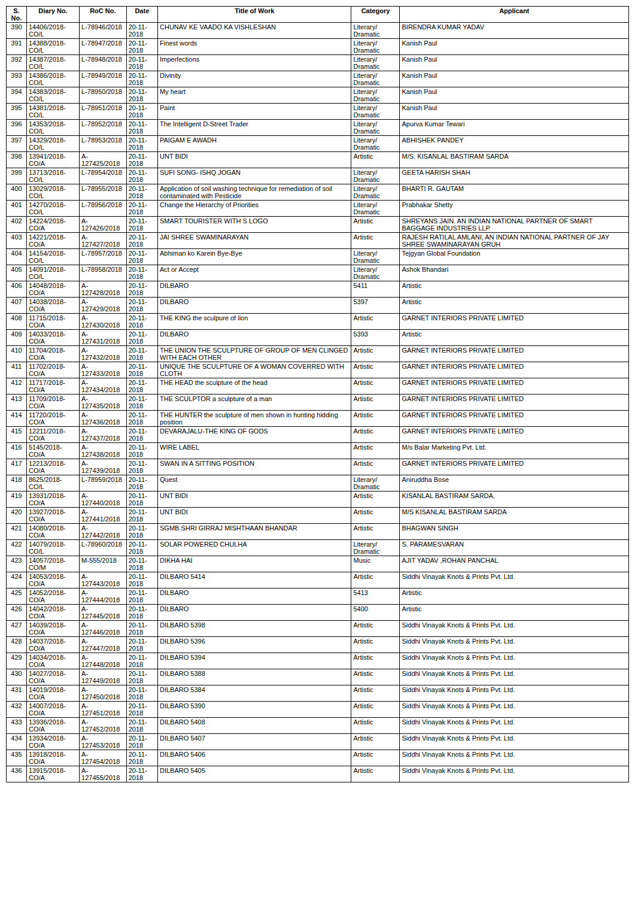| S. No. | Diary No. | RoC No. | Date | Title of Work | Category | Applicant |
| --- | --- | --- | --- | --- | --- | --- |
| 390 | 14406/2018-CO/L | L-78946/2018 | 20-11-2018 | CHUNAV KE VAADO KA VISHLESHAN | Literary/ Dramatic | BIRENDRA KUMAR YADAV |
| 391 | 14388/2018-CO/L | L-78947/2018 | 20-11-2018 | Finest words | Literary/ Dramatic | Kanish Paul |
| 392 | 14387/2018-CO/L | L-78948/2018 | 20-11-2018 | Imperfections | Literary/ Dramatic | Kanish Paul |
| 393 | 14386/2018-CO/L | L-78949/2018 | 20-11-2018 | Divinity | Literary/ Dramatic | Kanish Paul |
| 394 | 14383/2018-CO/L | L-78950/2018 | 20-11-2018 | My heart | Literary/ Dramatic | Kanish Paul |
| 395 | 14381/2018-CO/L | L-78951/2018 | 20-11-2018 | Paint | Literary/ Dramatic | Kanish Paul |
| 396 | 14353/2018-CO/L | L-78952/2018 | 20-11-2018 | The Intelligent D-Street Trader | Literary/ Dramatic | Apurva Kumar Tewari |
| 397 | 14329/2018-CO/L | L-78953/2018 | 20-11-2018 | PAIGAM E AWADH | Literary/ Dramatic | ABHISHEK PANDEY |
| 398 | 13941/2018-CO/A | A-127425/2018 | 20-11-2018 | UNT BIDI | Artistic | M/S. KISANLAL BASTIRAM SARDA |
| 399 | 13713/2018-CO/L | L-78954/2018 | 20-11-2018 | SUFI SONG- ISHQ JOGAN | Literary/ Dramatic | GEETA HARISH SHAH |
| 400 | 13029/2018-CO/L | L-78955/2018 | 20-11-2018 | Application of soil washing technique for remediation of soil contaminated with Pesticide | Literary/ Dramatic | BHARTI R. GAUTAM |
| 401 | 14270/2018-CO/L | L-78956/2018 | 20-11-2018 | Change the Hierarchy of Priorities | Literary/ Dramatic | Prabhakar Shetty |
| 402 | 14224/2018-CO/A | A-127426/2018 | 20-11-2018 | SMART TOURISTER WITH S LOGO | Artistic | SHREYANS JAIN. AN INDIAN NATIONAL PARTNER OF SMART BAGGAGE INDUSTRIES LLP |
| 403 | 14221/2018-CO/A | A-127427/2018 | 20-11-2018 | JAI SHREE SWAMINARAYAN | Artistic | RAJESH RATILAL AMLANI, AN INDIAN NATIONAL PARTNER OF JAY SHREE SWAMINARAYAN GRUH |
| 404 | 14154/2018-CO/L | L-78957/2018 | 20-11-2018 | Abhiman ko Karein Bye-Bye | Literary/ Dramatic | Tejgyan Global Foundation |
| 405 | 14091/2018-CO/L | L-78958/2018 | 20-11-2018 | Act or Accept | Literary/ Dramatic | Ashok Bhandari |
| 406 | 14048/2018-CO/A | A-127428/2018 | 20-11-2018 | DILBARO | 5411 | Artistic |
| 407 | 14038/2018-CO/A | A-127429/2018 | 20-11-2018 | DILBARO | 5397 | Artistic |
| 408 | 11715/2018-CO/A | A-127430/2018 | 20-11-2018 | THE KING the sculpure of lion | Artistic | GARNET INTERIORS PRIVATE LIMITED |
| 409 | 14033/2018-CO/A | A-127431/2018 | 20-11-2018 | DILBARO | 5393 | Artistic |
| 410 | 11704/2018-CO/A | A-127432/2018 | 20-11-2018 | THE UNION THE SCULPTURE OF GROUP OF MEN CLINGED WITH EACH OTHER | Artistic | GARNET INTERIORS PRIVATE LIMITED |
| 411 | 11702/2018-CO/A | A-127433/2018 | 20-11-2018 | UNIQUE THE SCULPTURE OF A WOMAN COVERRED WITH CLOTH | Artistic | GARNET INTERIORS PRIVATE LIMITED |
| 412 | 11717/2018-CO/A | A-127434/2018 | 20-11-2018 | THE HEAD the sculpture of the head | Artistic | GARNET INTERIORS PRIVATE LIMITED |
| 413 | 11709/2018-CO/A | A-127435/2018 | 20-11-2018 | THE SCULPTOR a sculpture of a man | Artistic | GARNET INTERIORS PRIVATE LIMITED |
| 414 | 11720/2018-CO/A | A-127436/2018 | 20-11-2018 | THE HUNTER the sculpture of men shown in hunting hidding position | Artistic | GARNET INTERIORS PRIVATE LIMITED |
| 415 | 12211/2018-CO/A | A-127437/2018 | 20-11-2018 | DEVARAJALU-THE KING OF GODS | Artistic | GARNET INTERIORS PRIVATE LIMITED |
| 416 | 5145/2018-CO/A | A-127438/2018 | 20-11-2018 | WIRE LABEL | Artistic | M/s Balar Marketing Pvt. Ltd. |
| 417 | 12213/2018-CO/A | A-127439/2018 | 20-11-2018 | SWAN IN A SITTING POSITION | Artistic | GARNET INTERIORS PRIVATE LIMITED |
| 418 | 8625/2018-CO/L | L-78959/2018 | 20-11-2018 | Quest | Literary/ Dramatic | Aniruddha Bose |
| 419 | 13931/2018-CO/A | A-127440/2018 | 20-11-2018 | UNT BIDI | Artistic | KISANLAL BASTIRAM SARDA, |
| 420 | 13927/2018-CO/A | A-127441/2018 | 20-11-2018 | UNT BIDI | Artistic | M/S KISANLAL BASTIRAM SARDA |
| 421 | 14080/2018-CO/A | A-127442/2018 | 20-11-2018 | SGMB SHRI GIRRAJ MISHTHAAN BHANDAR | Artistic | BHAGWAN SINGH |
| 422 | 14079/2018-CO/L | L-78960/2018 | 20-11-2018 | SOLAR POWERED CHULHA | Literary/ Dramatic | S. PARAMESVARAN |
| 423 | 14057/2018-CO/M | M-555/2018 | 20-11-2018 | DIKHA HAI | Music | AJIT YADAV ,ROHAN PANCHAL |
| 424 | 14053/2018-CO/A | A-127443/2018 | 20-11-2018 | DILBARO 5414 | Artistic | Siddhi Vinayak Knots & Prints Pvt. Ltd. |
| 425 | 14052/2018-CO/A | A-127444/2018 | 20-11-2018 | DILBARO | 5413 | Artistic |
| 426 | 14042/2018-CO/A | A-127445/2018 | 20-11-2018 | DILBARO | 5400 | Artistic |
| 427 | 14039/2018-CO/A | A-127446/2018 | 20-11-2018 | DILBARO 5398 | Artistic | Siddhi Vinayak Knots & Prints Pvt. Ltd. |
| 428 | 14037/2018-CO/A | A-127447/2018 | 20-11-2018 | DILBARO 5396 | Artistic | Siddhi Vinayak Knots & Prints Pvt. Ltd. |
| 429 | 14034/2018-CO/A | A-127448/2018 | 20-11-2018 | DILBARO 5394 | Artistic | Siddhi Vinayak Knots & Prints Pvt. Ltd. |
| 430 | 14027/2018-CO/A | A-127449/2018 | 20-11-2018 | DILBARO 5388 | Artistic | Siddhi Vinayak Knots & Prints Pvt. Ltd. |
| 431 | 14019/2018-CO/A | A-127450/2018 | 20-11-2018 | DILBARO 5384 | Artistic | Siddhi Vinayak Knots & Prints Pvt. Ltd. |
| 432 | 14007/2018-CO/A | A-127451/2018 | 20-11-2018 | DILBARO 5390 | Artistic | Siddhi Vinayak Knots & Prints Pvt. Ltd. |
| 433 | 13936/2018-CO/A | A-127452/2018 | 20-11-2018 | DILBARO 5408 | Artistic | Siddhi Vinayak Knots & Prints Pvt. Ltd. |
| 434 | 13934/2018-CO/A | A-127453/2018 | 20-11-2018 | DILBARO 5407 | Artistic | Siddhi Vinayak Knots & Prints Pvt. Ltd. |
| 435 | 13918/2018-CO/A | A-127454/2018 | 20-11-2018 | DILBARO 5406 | Artistic | Siddhi Vinayak Knots & Prints Pvt. Ltd. |
| 436 | 13915/2018-CO/A | A-127455/2018 | 20-11-2018 | DILBARO 5405 | Artistic | Siddhi Vinayak Knots & Prints Pvt. Ltd. |